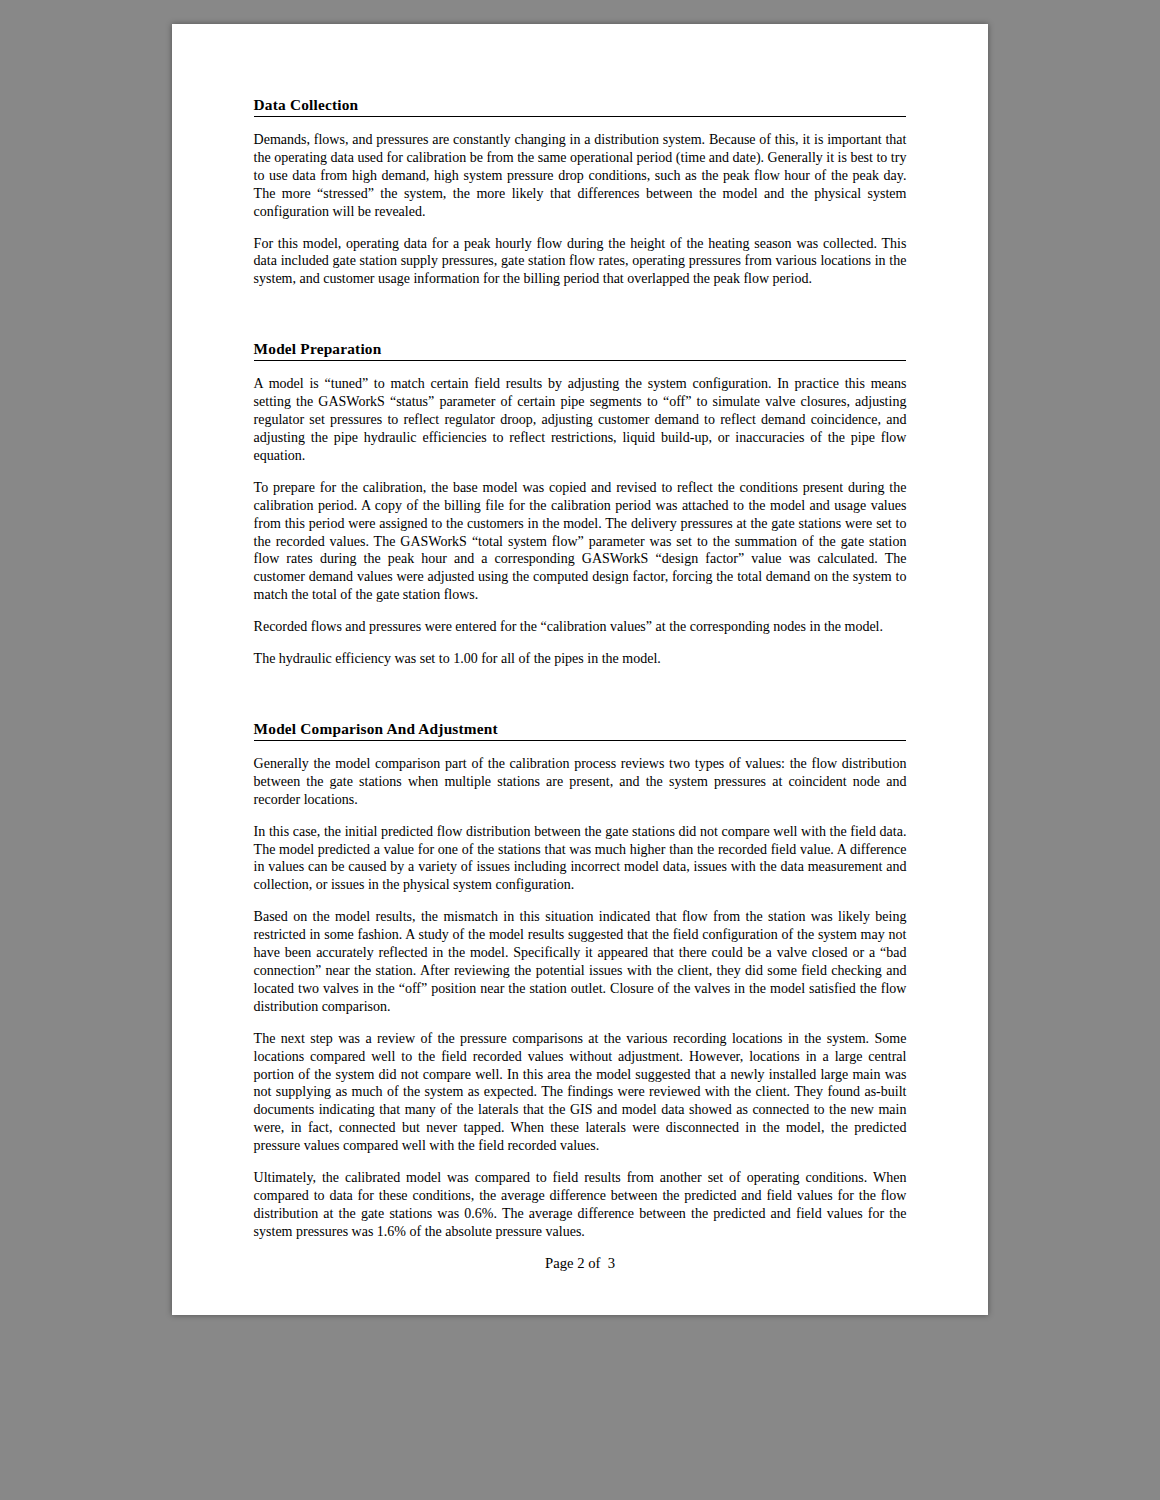Data Collection
Demands, flows, and pressures are constantly changing in a distribution system. Because of this, it is important that the operating data used for calibration be from the same operational period (time and date). Generally it is best to try to use data from high demand, high system pressure drop conditions, such as the peak flow hour of the peak day. The more “stressed” the system, the more likely that differences between the model and the physical system configuration will be revealed.
For this model, operating data for a peak hourly flow during the height of the heating season was collected. This data included gate station supply pressures, gate station flow rates, operating pressures from various locations in the system, and customer usage information for the billing period that overlapped the peak flow period.
Model Preparation
A model is “tuned” to match certain field results by adjusting the system configuration. In practice this means setting the GASWorkS “status” parameter of certain pipe segments to “off” to simulate valve closures, adjusting regulator set pressures to reflect regulator droop, adjusting customer demand to reflect demand coincidence, and adjusting the pipe hydraulic efficiencies to reflect restrictions, liquid build-up, or inaccuracies of the pipe flow equation.
To prepare for the calibration, the base model was copied and revised to reflect the conditions present during the calibration period. A copy of the billing file for the calibration period was attached to the model and usage values from this period were assigned to the customers in the model. The delivery pressures at the gate stations were set to the recorded values. The GASWorkS “total system flow” parameter was set to the summation of the gate station flow rates during the peak hour and a corresponding GASWorkS “design factor” value was calculated. The customer demand values were adjusted using the computed design factor, forcing the total demand on the system to match the total of the gate station flows.
Recorded flows and pressures were entered for the “calibration values” at the corresponding nodes in the model.
The hydraulic efficiency was set to 1.00 for all of the pipes in the model.
Model Comparison And Adjustment
Generally the model comparison part of the calibration process reviews two types of values: the flow distribution between the gate stations when multiple stations are present, and the system pressures at coincident node and recorder locations.
In this case, the initial predicted flow distribution between the gate stations did not compare well with the field data. The model predicted a value for one of the stations that was much higher than the recorded field value. A difference in values can be caused by a variety of issues including incorrect model data, issues with the data measurement and collection, or issues in the physical system configuration.
Based on the model results, the mismatch in this situation indicated that flow from the station was likely being restricted in some fashion. A study of the model results suggested that the field configuration of the system may not have been accurately reflected in the model. Specifically it appeared that there could be a valve closed or a “bad connection” near the station. After reviewing the potential issues with the client, they did some field checking and located two valves in the “off” position near the station outlet. Closure of the valves in the model satisfied the flow distribution comparison.
The next step was a review of the pressure comparisons at the various recording locations in the system. Some locations compared well to the field recorded values without adjustment. However, locations in a large central portion of the system did not compare well. In this area the model suggested that a newly installed large main was not supplying as much of the system as expected. The findings were reviewed with the client. They found as-built documents indicating that many of the laterals that the GIS and model data showed as connected to the new main were, in fact, connected but never tapped. When these laterals were disconnected in the model, the predicted pressure values compared well with the field recorded values.
Ultimately, the calibrated model was compared to field results from another set of operating conditions. When compared to data for these conditions, the average difference between the predicted and field values for the flow distribution at the gate stations was 0.6%. The average difference between the predicted and field values for the system pressures was 1.6% of the absolute pressure values.
Page 2 of 3